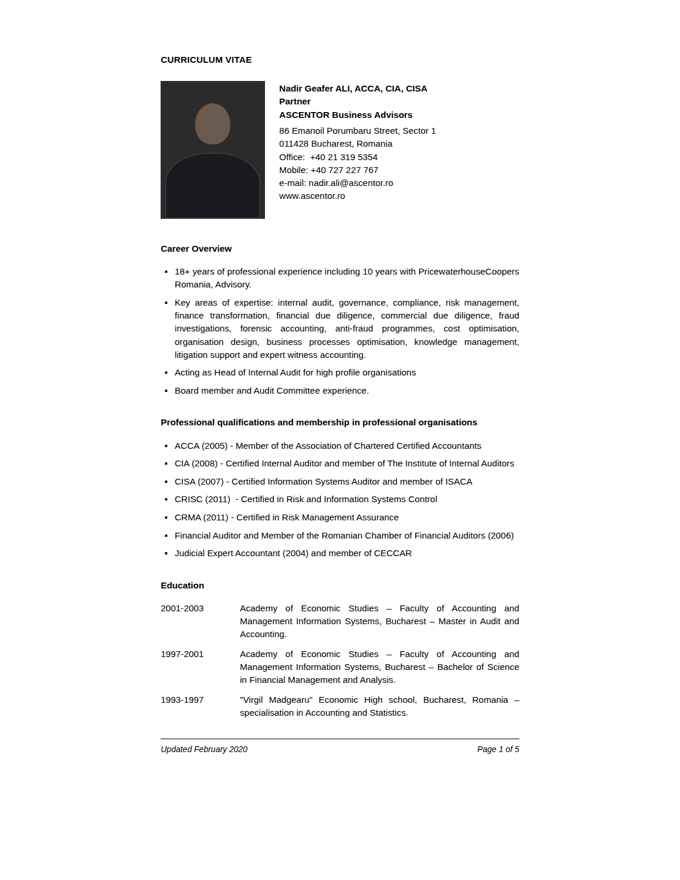CURRICULUM VITAE
Nadir Geafer ALI, ACCA, CIA, CISA
Partner
ASCENTOR Business Advisors
86 Emanoil Porumbaru Street, Sector 1
011428 Bucharest, Romania
Office: +40 21 319 5354
Mobile: +40 727 227 767
e-mail: nadir.ali@ascentor.ro
www.ascentor.ro
Career Overview
18+ years of professional experience including 10 years with PricewaterhouseCoopers Romania, Advisory.
Key areas of expertise: internal audit, governance, compliance, risk management, finance transformation, financial due diligence, commercial due diligence, fraud investigations, forensic accounting, anti-fraud programmes, cost optimisation, organisation design, business processes optimisation, knowledge management, litigation support and expert witness accounting.
Acting as Head of Internal Audit for high profile organisations
Board member and Audit Committee experience.
Professional qualifications and membership in professional organisations
ACCA (2005) - Member of the Association of Chartered Certified Accountants
CIA (2008) - Certified Internal Auditor and member of The Institute of Internal Auditors
CISA (2007) - Certified Information Systems Auditor and member of ISACA
CRISC (2011) - Certified in Risk and Information Systems Control
CRMA (2011) - Certified in Risk Management Assurance
Financial Auditor and Member of the Romanian Chamber of Financial Auditors (2006)
Judicial Expert Accountant (2004) and member of CECCAR
Education
| 2001-2003 | Academy of Economic Studies – Faculty of Accounting and Management Information Systems, Bucharest – Master in Audit and Accounting. |
| 1997-2001 | Academy of Economic Studies – Faculty of Accounting and Management Information Systems, Bucharest – Bachelor of Science in Financial Management and Analysis. |
| 1993-1997 | "Virgil Madgearu" Economic High school, Bucharest, Romania – specialisation in Accounting and Statistics. |
Updated February 2020 Page 1 of 5